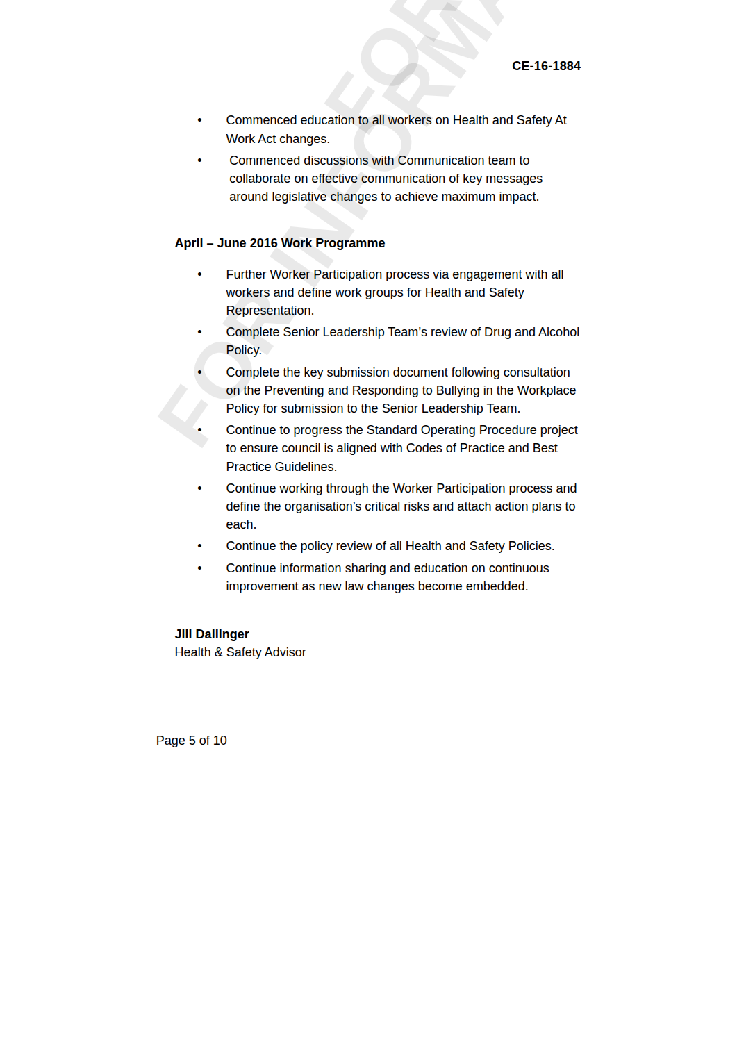FOR INFORMATION FOR INFORMATION
CE-16-1884
Commenced education to all workers on Health and Safety At Work Act changes.
Commenced discussions with Communication team to collaborate on effective communication of key messages around legislative changes to achieve maximum impact.
April – June 2016 Work Programme
Further Worker Participation process via engagement with all workers and define work groups for Health and Safety Representation.
Complete Senior Leadership Team’s review of Drug and Alcohol Policy.
Complete the key submission document following consultation on the Preventing and Responding to Bullying in the Workplace Policy for submission to the Senior Leadership Team.
Continue to progress the Standard Operating Procedure project to ensure council is aligned with Codes of Practice and Best Practice Guidelines.
Continue working through the Worker Participation process and define the organisation’s critical risks and attach action plans to each.
Continue the policy review of all Health and Safety Policies.
Continue information sharing and education on continuous improvement as new law changes become embedded.
Jill Dallinger
Health & Safety Advisor
Page 5 of 10